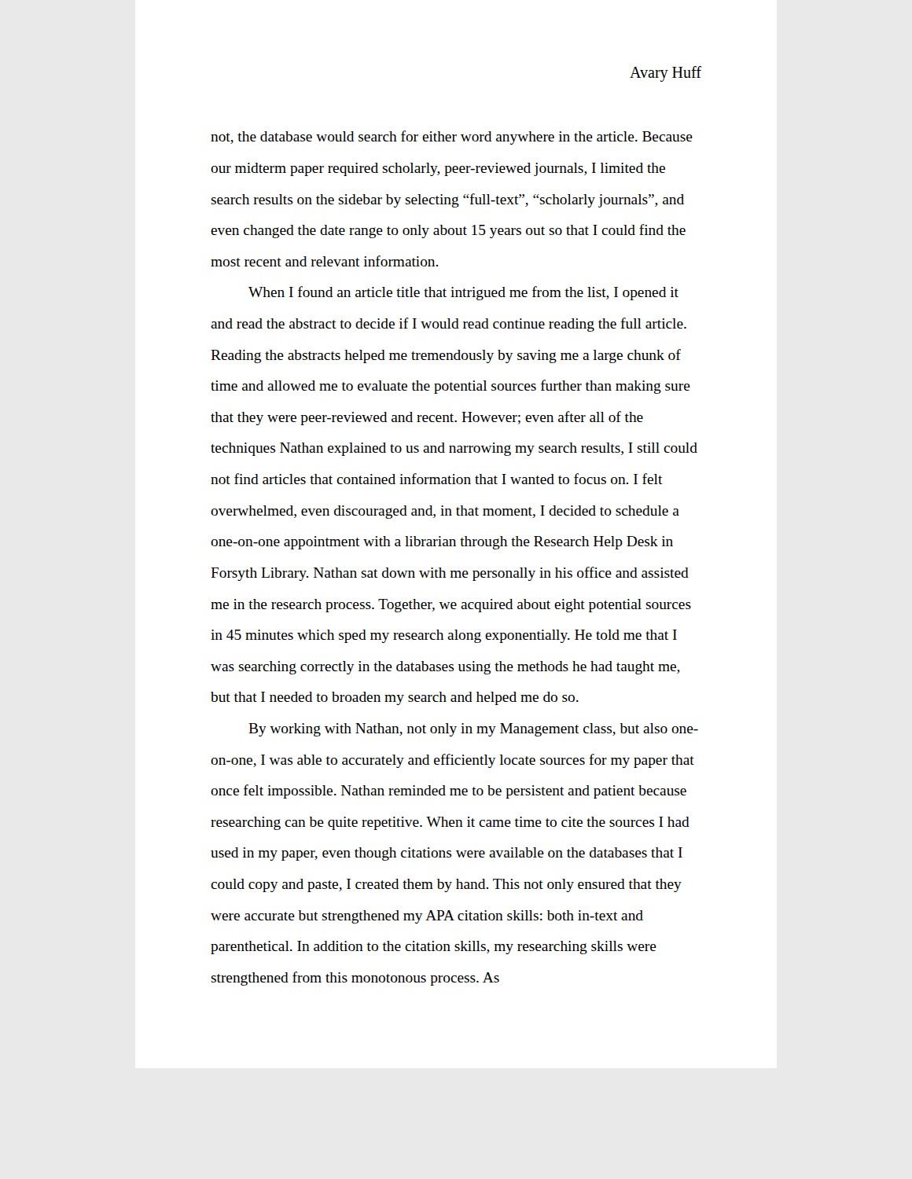Avary Huff
not, the database would search for either word anywhere in the article. Because our midterm paper required scholarly, peer-reviewed journals, I limited the search results on the sidebar by selecting “full-text”, “scholarly journals”, and even changed the date range to only about 15 years out so that I could find the most recent and relevant information.
When I found an article title that intrigued me from the list, I opened it and read the abstract to decide if I would read continue reading the full article. Reading the abstracts helped me tremendously by saving me a large chunk of time and allowed me to evaluate the potential sources further than making sure that they were peer-reviewed and recent. However; even after all of the techniques Nathan explained to us and narrowing my search results, I still could not find articles that contained information that I wanted to focus on. I felt overwhelmed, even discouraged and, in that moment, I decided to schedule a one-on-one appointment with a librarian through the Research Help Desk in Forsyth Library. Nathan sat down with me personally in his office and assisted me in the research process. Together, we acquired about eight potential sources in 45 minutes which sped my research along exponentially. He told me that I was searching correctly in the databases using the methods he had taught me, but that I needed to broaden my search and helped me do so.
By working with Nathan, not only in my Management class, but also one-on-one, I was able to accurately and efficiently locate sources for my paper that once felt impossible. Nathan reminded me to be persistent and patient because researching can be quite repetitive. When it came time to cite the sources I had used in my paper, even though citations were available on the databases that I could copy and paste, I created them by hand. This not only ensured that they were accurate but strengthened my APA citation skills: both in-text and parenthetical. In addition to the citation skills, my researching skills were strengthened from this monotonous process. As